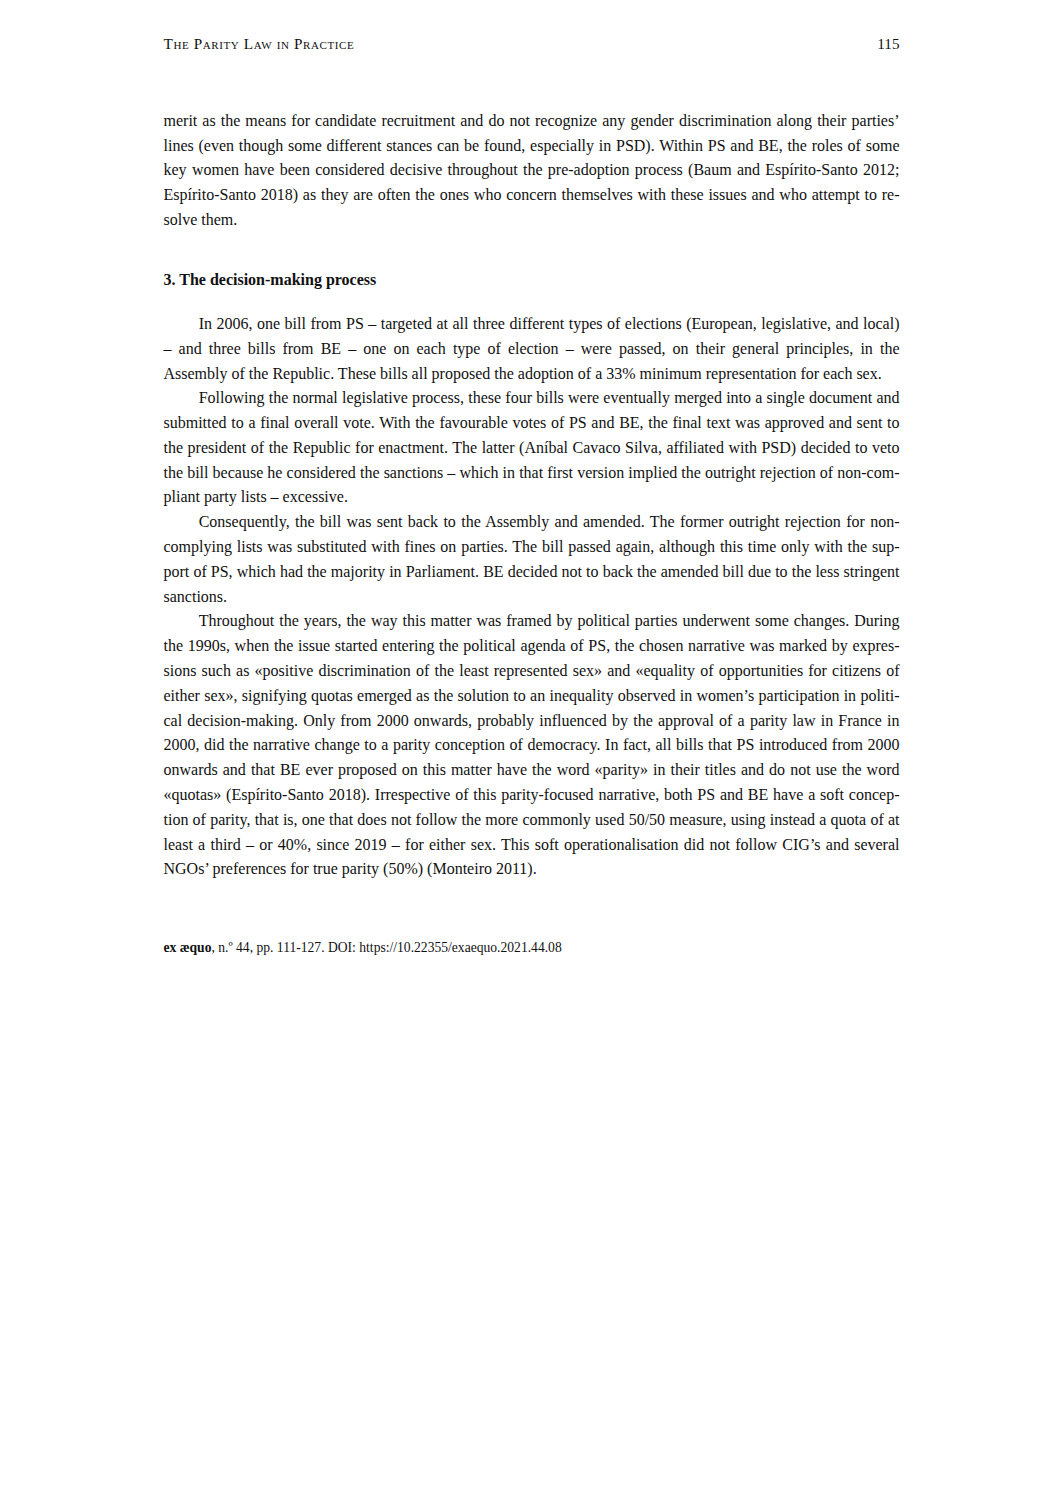The Parity Law in Practice 115
merit as the means for candidate recruitment and do not recognize any gender discrimination along their parties’ lines (even though some different stances can be found, especially in PSD). Within PS and BE, the roles of some key women have been considered decisive throughout the pre-adoption process (Baum and Espírito-Santo 2012; Espírito-Santo 2018) as they are often the ones who concern themselves with these issues and who attempt to resolve them.
3. The decision-making process
In 2006, one bill from PS – targeted at all three different types of elections (European, legislative, and local) – and three bills from BE – one on each type of election – were passed, on their general principles, in the Assembly of the Republic. These bills all proposed the adoption of a 33% minimum representation for each sex.
Following the normal legislative process, these four bills were eventually merged into a single document and submitted to a final overall vote. With the favourable votes of PS and BE, the final text was approved and sent to the president of the Republic for enactment. The latter (Aníbal Cavaco Silva, affiliated with PSD) decided to veto the bill because he considered the sanctions – which in that first version implied the outright rejection of non-compliant party lists – excessive.
Consequently, the bill was sent back to the Assembly and amended. The former outright rejection for non-complying lists was substituted with fines on parties. The bill passed again, although this time only with the support of PS, which had the majority in Parliament. BE decided not to back the amended bill due to the less stringent sanctions.
Throughout the years, the way this matter was framed by political parties underwent some changes. During the 1990s, when the issue started entering the political agenda of PS, the chosen narrative was marked by expressions such as «positive discrimination of the least represented sex» and «equality of opportunities for citizens of either sex», signifying quotas emerged as the solution to an inequality observed in women’s participation in political decision-making. Only from 2000 onwards, probably influenced by the approval of a parity law in France in 2000, did the narrative change to a parity conception of democracy. In fact, all bills that PS introduced from 2000 onwards and that BE ever proposed on this matter have the word «parity» in their titles and do not use the word «quotas» (Espírito-Santo 2018). Irrespective of this parity-focused narrative, both PS and BE have a soft conception of parity, that is, one that does not follow the more commonly used 50/50 measure, using instead a quota of at least a third – or 40%, since 2019 – for either sex. This soft operationalisation did not follow CIG’s and several NGOs’ preferences for true parity (50%) (Monteiro 2011).
ex æquo, n.º 44, pp. 111-127. DOI: https://10.22355/exaequo.2021.44.08